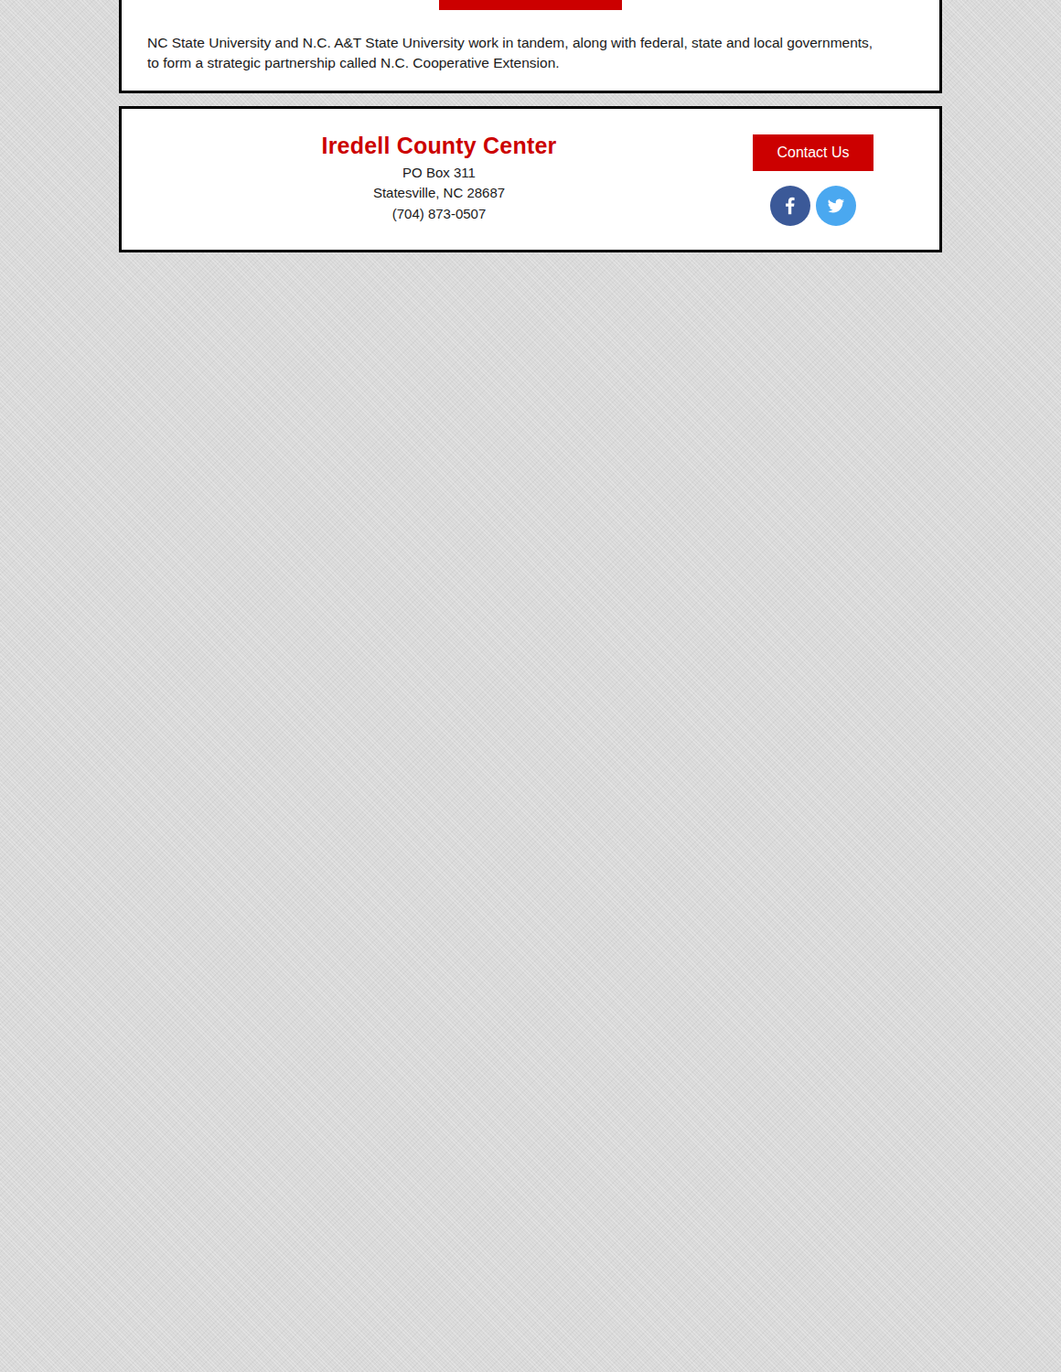NC State University and N.C. A&T State University work in tandem, along with federal, state and local governments, to form a strategic partnership called N.C. Cooperative Extension.
Iredell County Center
PO Box 311
Statesville, NC 28687
(704) 873-0507
Contact Us